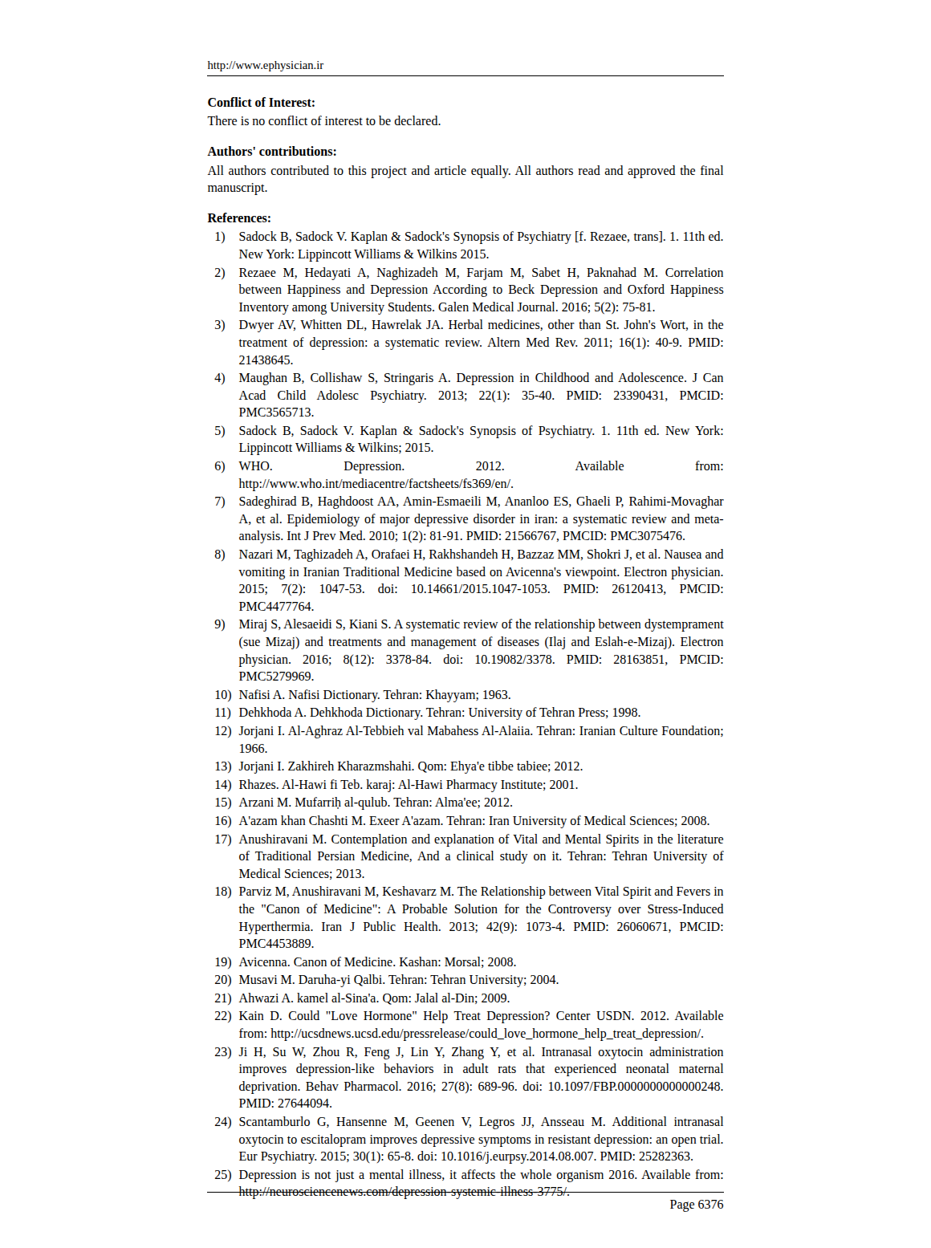http://www.ephysician.ir
Conflict of Interest:
There is no conflict of interest to be declared.
Authors' contributions:
All authors contributed to this project and article equally. All authors read and approved the final manuscript.
References:
Sadock B, Sadock V. Kaplan & Sadock's Synopsis of Psychiatry [f. Rezaee, trans]. 1. 11th ed. New York: Lippincott Williams & Wilkins 2015.
Rezaee M, Hedayati A, Naghizadeh M, Farjam M, Sabet H, Paknahad M. Correlation between Happiness and Depression According to Beck Depression and Oxford Happiness Inventory among University Students. Galen Medical Journal. 2016; 5(2): 75-81.
Dwyer AV, Whitten DL, Hawrelak JA. Herbal medicines, other than St. John's Wort, in the treatment of depression: a systematic review. Altern Med Rev. 2011; 16(1): 40-9. PMID: 21438645.
Maughan B, Collishaw S, Stringaris A. Depression in Childhood and Adolescence. J Can Acad Child Adolesc Psychiatry. 2013; 22(1): 35-40. PMID: 23390431, PMCID: PMC3565713.
Sadock B, Sadock V. Kaplan & Sadock's Synopsis of Psychiatry. 1. 11th ed. New York: Lippincott Williams & Wilkins; 2015.
WHO. Depression. 2012. Available from: http://www.who.int/mediacentre/factsheets/fs369/en/.
Sadeghirad B, Haghdoost AA, Amin-Esmaeili M, Ananloo ES, Ghaeli P, Rahimi-Movaghar A, et al. Epidemiology of major depressive disorder in iran: a systematic review and meta-analysis. Int J Prev Med. 2010; 1(2): 81-91. PMID: 21566767, PMCID: PMC3075476.
Nazari M, Taghizadeh A, Orafaei H, Rakhshandeh H, Bazzaz MM, Shokri J, et al. Nausea and vomiting in Iranian Traditional Medicine based on Avicenna's viewpoint. Electron physician. 2015; 7(2): 1047-53. doi: 10.14661/2015.1047-1053. PMID: 26120413, PMCID: PMC4477764.
Miraj S, Alesaeidi S, Kiani S. A systematic review of the relationship between dystemprament (sue Mizaj) and treatments and management of diseases (Ilaj and Eslah-e-Mizaj). Electron physician. 2016; 8(12): 3378-84. doi: 10.19082/3378. PMID: 28163851, PMCID: PMC5279969.
Nafisi A. Nafisi Dictionary. Tehran: Khayyam; 1963.
Dehkhoda A. Dehkhoda Dictionary. Tehran: University of Tehran Press; 1998.
Jorjani I. Al-Aghraz Al-Tebbieh val Mabahess Al-Alaiia. Tehran: Iranian Culture Foundation; 1966.
Jorjani I. Zakhireh Kharazmshahi. Qom: Ehya'e tibbe tabiee; 2012.
Rhazes. Al-Hawi fi Teb. karaj: Al-Hawi Pharmacy Institute; 2001.
Arzani M. Mufarriḥ al-qulub. Tehran: Alma'ee; 2012.
A'azam khan Chashti M. Exeer A'azam. Tehran: Iran University of Medical Sciences; 2008.
Anushiravani M. Contemplation and explanation of Vital and Mental Spirits in the literature of Traditional Persian Medicine, And a clinical study on it. Tehran: Tehran University of Medical Sciences; 2013.
Parviz M, Anushiravani M, Keshavarz M. The Relationship between Vital Spirit and Fevers in the "Canon of Medicine": A Probable Solution for the Controversy over Stress-Induced Hyperthermia. Iran J Public Health. 2013; 42(9): 1073-4. PMID: 26060671, PMCID: PMC4453889.
Avicenna. Canon of Medicine. Kashan: Morsal; 2008.
Musavi M. Daruha-yi Qalbi. Tehran: Tehran University; 2004.
Ahwazi A. kamel al-Sina'a. Qom: Jalal al-Din; 2009.
Kain D. Could "Love Hormone" Help Treat Depression? Center USDN. 2012. Available from: http://ucsdnews.ucsd.edu/pressrelease/could_love_hormone_help_treat_depression/.
Ji H, Su W, Zhou R, Feng J, Lin Y, Zhang Y, et al. Intranasal oxytocin administration improves depression-like behaviors in adult rats that experienced neonatal maternal deprivation. Behav Pharmacol. 2016; 27(8): 689-96. doi: 10.1097/FBP.0000000000000248. PMID: 27644094.
Scantamburlo G, Hansenne M, Geenen V, Legros JJ, Ansseau M. Additional intranasal oxytocin to escitalopram improves depressive symptoms in resistant depression: an open trial. Eur Psychiatry. 2015; 30(1): 65-8. doi: 10.1016/j.eurpsy.2014.08.007. PMID: 25282363.
Depression is not just a mental illness, it affects the whole organism 2016. Available from: http://neurosciencenews.com/depression-systemic-illness-3775/.
Page 6376